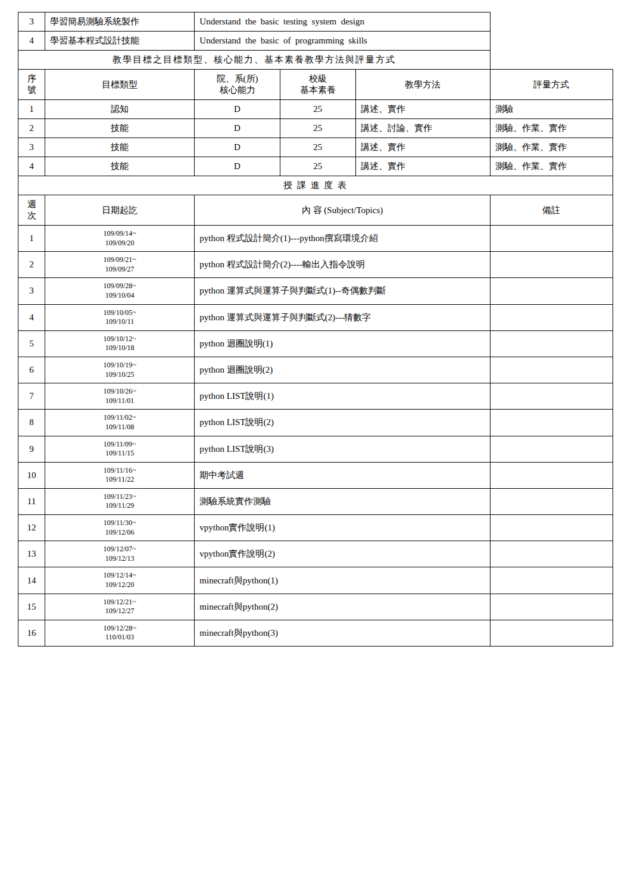| 3 | 學習簡易測驗系統製作 | Understand the basic testing system design |
| 4 | 學習基本程式設計技能 | Understand the basic of programming skills |
| 教學目標之目標類型、核心能力、基本素養教學方法與評量方式 |
| 序 號 | 目標類型 | 院、系(所) 核心能力 | 校級 基本素養 | 教學方法 | 評量方式 |
| 1 | 認知 | D | 25 | 講述、實作 | 測驗 |
| 2 | 技能 | D | 25 | 講述、討論、實作 | 測驗、作業、實作 |
| 3 | 技能 | D | 25 | 講述、實作 | 測驗、作業、實作 |
| 4 | 技能 | D | 25 | 講述、實作 | 測驗、作業、實作 |
| 授 課 進 度 表 |
| 週 次 | 日期起訖 | 內 容 (Subject/Topics) | 備註 |
| 1 | 109/09/14~ 109/09/20 | python 程式設計簡介(1)---python撰寫環境介紹 | |
| 2 | 109/09/21~ 109/09/27 | python 程式設計簡介(2)----輸出入指令說明 | |
| 3 | 109/09/28~ 109/10/04 | python 運算式與運算子與判斷式(1)--奇偶數判斷 | |
| 4 | 109/10/05~ 109/10/11 | python 運算式與運算子與判斷式(2)---猜數字 | |
| 5 | 109/10/12~ 109/10/18 | python 迴圈說明(1) | |
| 6 | 109/10/19~ 109/10/25 | python 迴圈說明(2) | |
| 7 | 109/10/26~ 109/11/01 | python LIST說明(1) | |
| 8 | 109/11/02~ 109/11/08 | python LIST說明(2) | |
| 9 | 109/11/09~ 109/11/15 | python LIST說明(3) | |
| 10 | 109/11/16~ 109/11/22 | 期中考試週 | |
| 11 | 109/11/23~ 109/11/29 | 測驗系統實作測驗 | |
| 12 | 109/11/30~ 109/12/06 | vpython實作說明(1) | |
| 13 | 109/12/07~ 109/12/13 | vpython實作說明(2) | |
| 14 | 109/12/14~ 109/12/20 | minecraft與python(1) | |
| 15 | 109/12/21~ 109/12/27 | minecraft與python(2) | |
| 16 | 109/12/28~ 110/01/03 | minecraft與python(3) | |